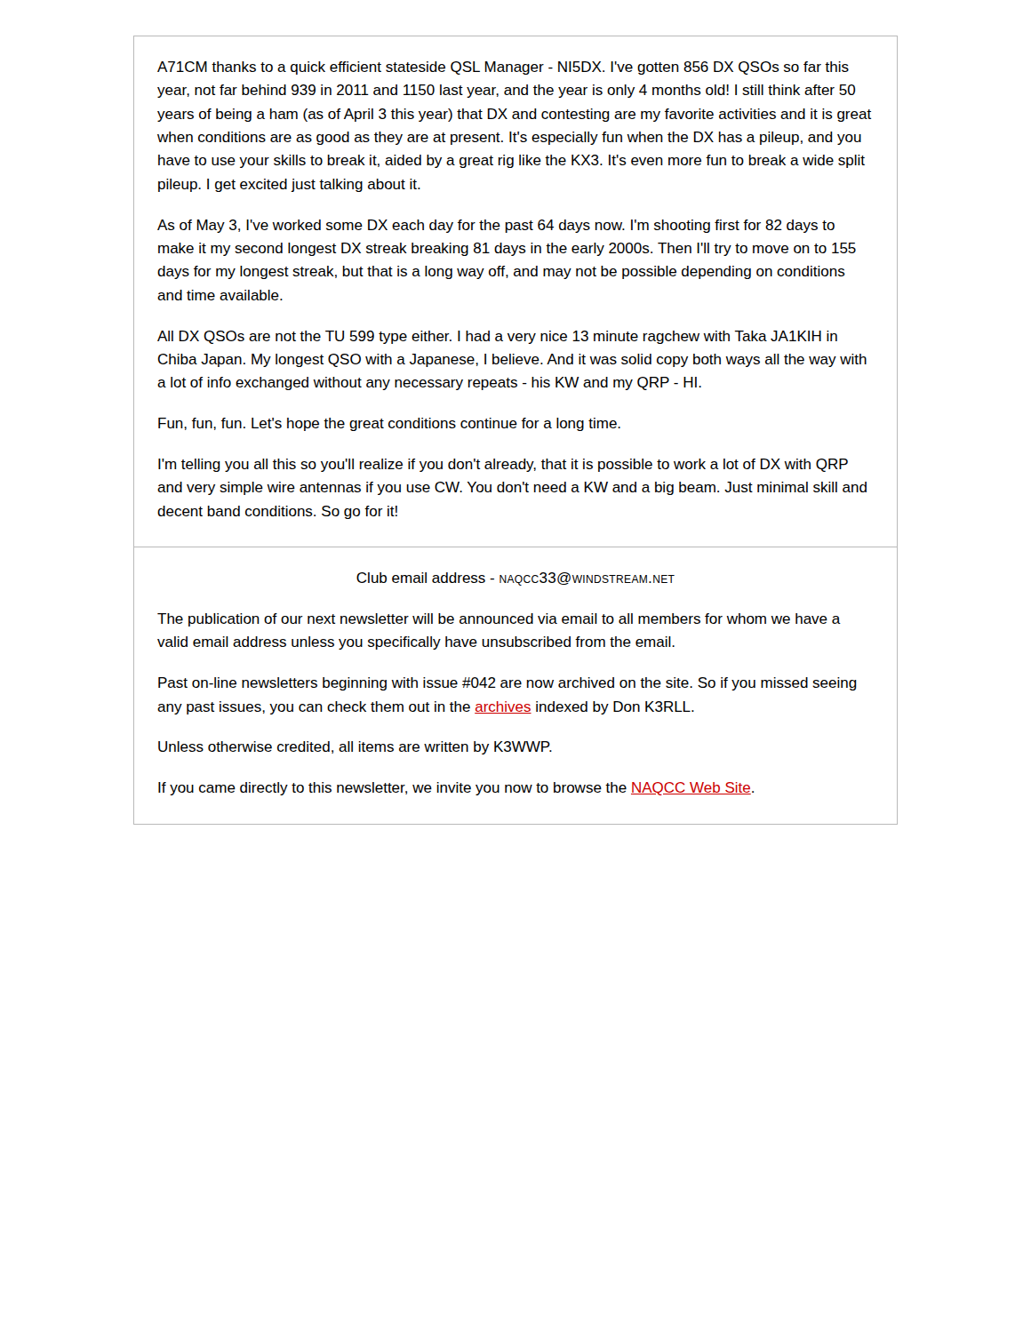A71CM thanks to a quick efficient stateside QSL Manager - NI5DX. I've gotten 856 DX QSOs so far this year, not far behind 939 in 2011 and 1150 last year, and the year is only 4 months old! I still think after 50 years of being a ham (as of April 3 this year) that DX and contesting are my favorite activities and it is great when conditions are as good as they are at present. It's especially fun when the DX has a pileup, and you have to use your skills to break it, aided by a great rig like the KX3. It's even more fun to break a wide split pileup. I get excited just talking about it.
As of May 3, I've worked some DX each day for the past 64 days now. I'm shooting first for 82 days to make it my second longest DX streak breaking 81 days in the early 2000s. Then I'll try to move on to 155 days for my longest streak, but that is a long way off, and may not be possible depending on conditions and time available.
All DX QSOs are not the TU 599 type either. I had a very nice 13 minute ragchew with Taka JA1KIH in Chiba Japan. My longest QSO with a Japanese, I believe. And it was solid copy both ways all the way with a lot of info exchanged without any necessary repeats - his KW and my QRP - HI.
Fun, fun, fun. Let's hope the great conditions continue for a long time.
I'm telling you all this so you'll realize if you don't already, that it is possible to work a lot of DX with QRP and very simple wire antennas if you use CW. You don't need a KW and a big beam. Just minimal skill and decent band conditions. So go for it!
Club email address - naqcc33@windstream.net
The publication of our next newsletter will be announced via email to all members for whom we have a valid email address unless you specifically have unsubscribed from the email.
Past on-line newsletters beginning with issue #042 are now archived on the site. So if you missed seeing any past issues, you can check them out in the archives indexed by Don K3RLL.
Unless otherwise credited, all items are written by K3WWP.
If you came directly to this newsletter, we invite you now to browse the NAQCC Web Site.